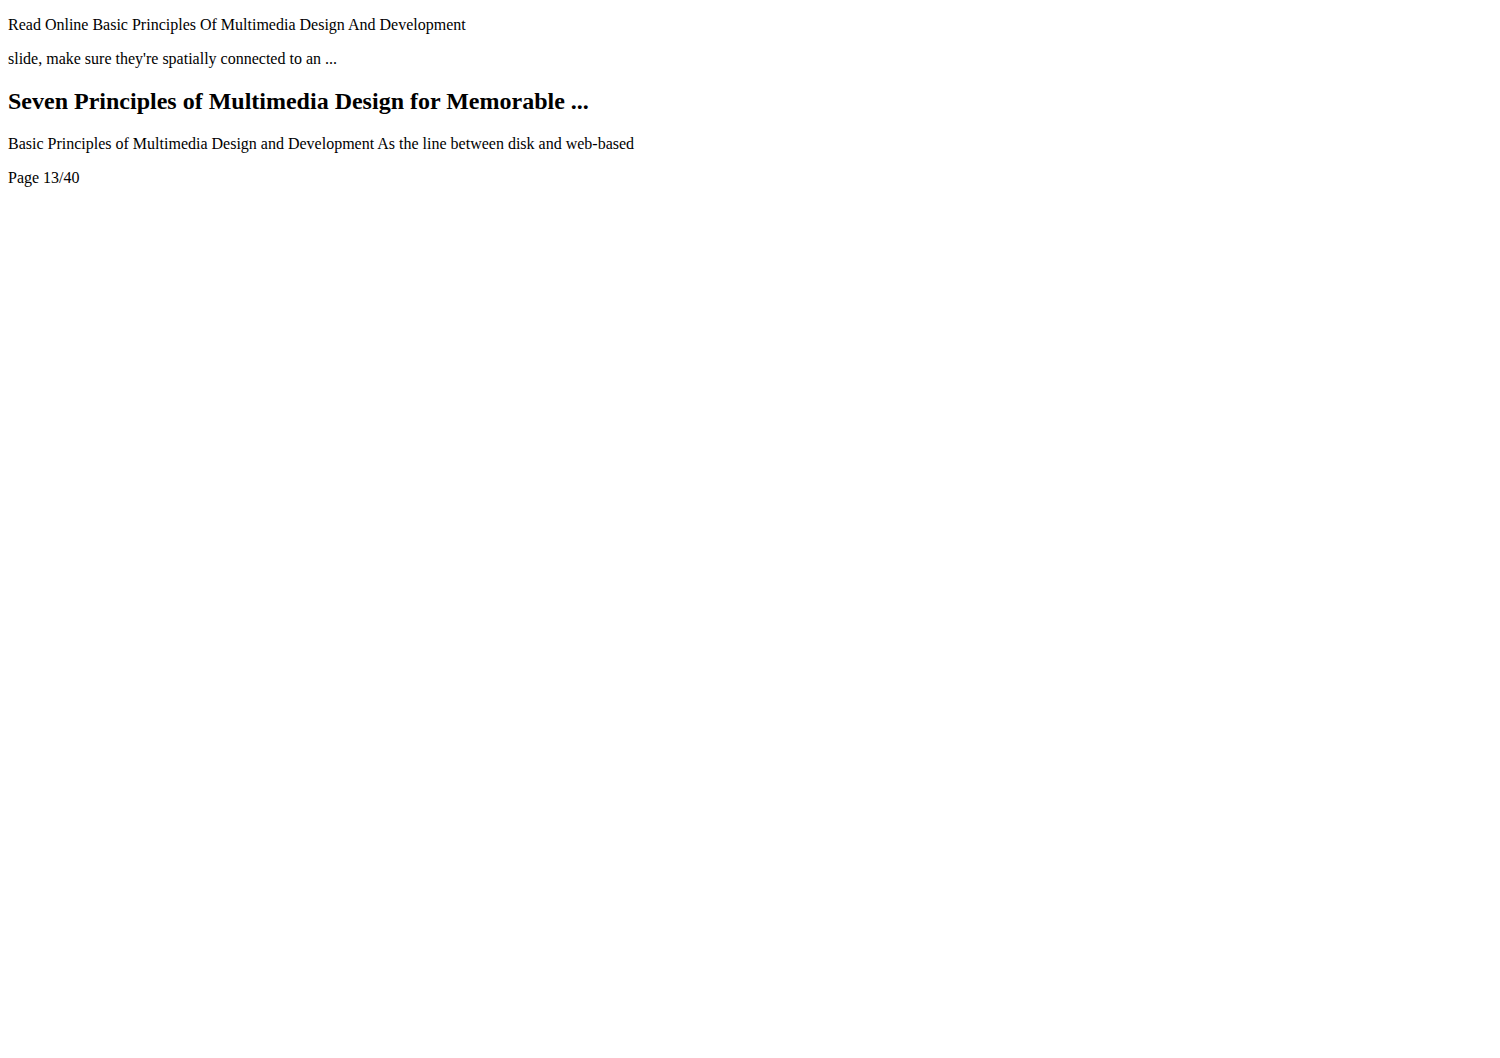Read Online Basic Principles Of Multimedia Design And Development
slide, make sure they're spatially connected to an ...
Seven Principles of Multimedia Design for Memorable ...
Basic Principles of Multimedia Design and Development As the line between disk and web-based
Page 13/40